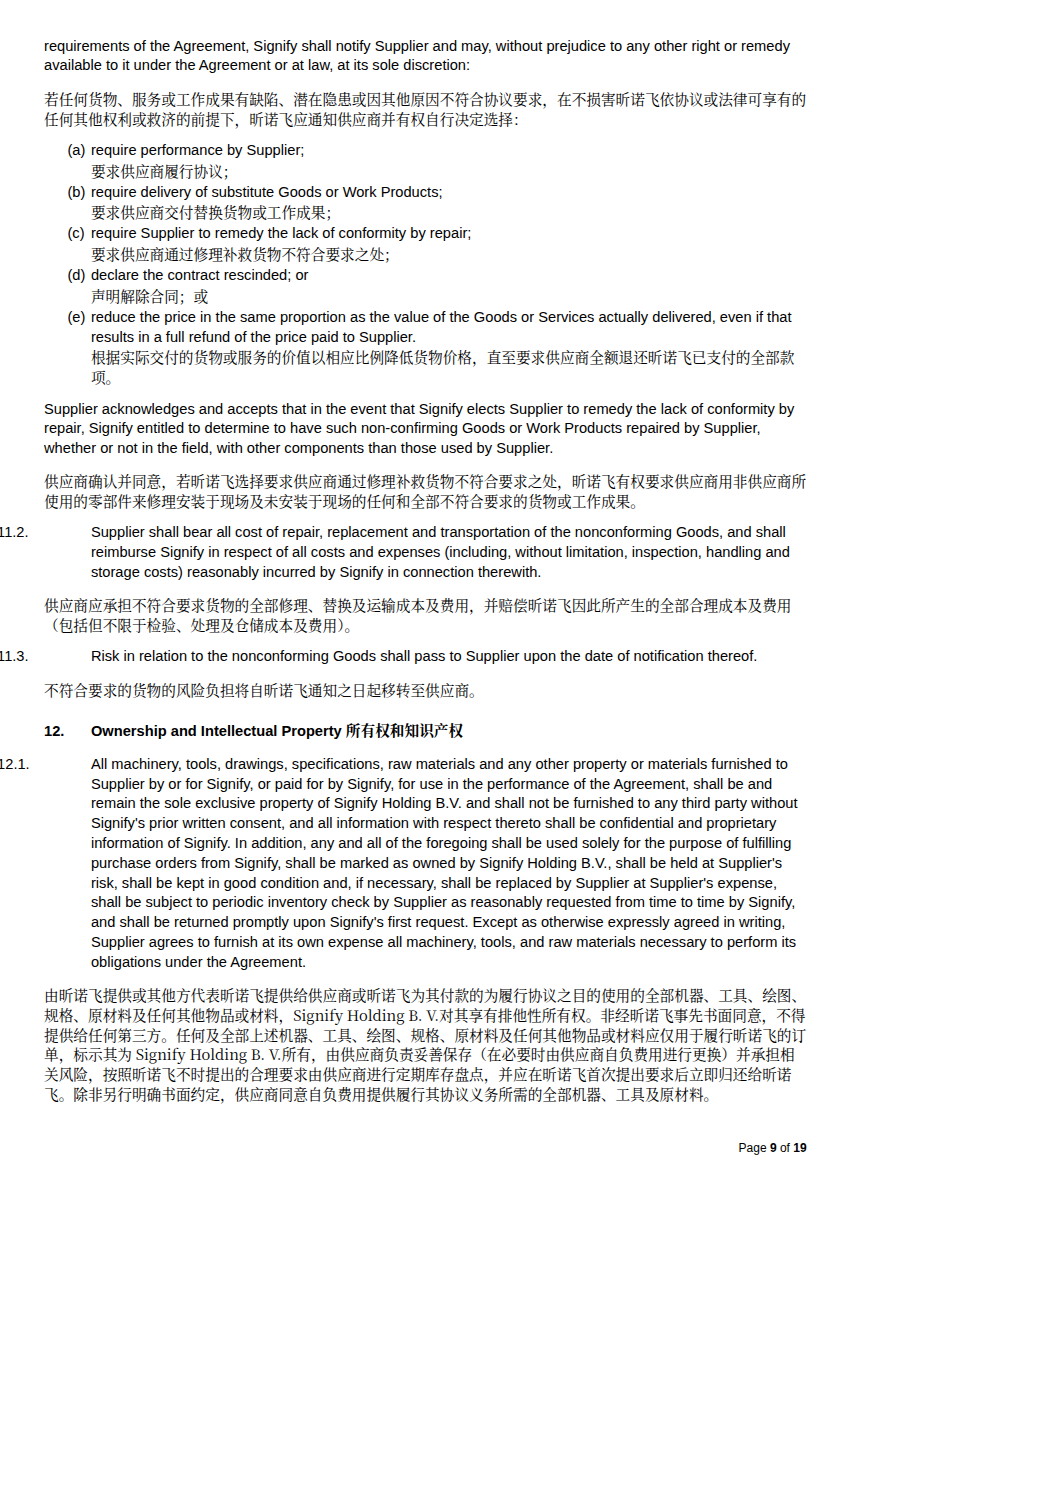requirements of the Agreement, Signify shall notify Supplier and may, without prejudice to any other right or remedy available to it under the Agreement or at law, at its sole discretion:
若任何货物、服务或工作成果有缺陷、潜在隐患或因其他原因不符合协议要求，在不损害昕诺飞依协议或法律可享有的任何其他权利或救济的前提下，昕诺飞应通知供应商并有权自行决定选择：
(a)
require performance by Supplier; 要求供应商履行协议；
(b)
require delivery of substitute Goods or Work Products; 要求供应商交付替换货物或工作成果；
(c)
require Supplier to remedy the lack of conformity by repair; 要求供应商通过修理补救货物不符合要求之处；
(d)
declare the contract rescinded; or 声明解除合同；或
(e)
reduce the price in the same proportion as the value of the Goods or Services actually delivered, even if that results in a full refund of the price paid to Supplier. 根据实际交付的货物或服务的价值以相应比例降低货物价格，直至要求供应商全额退还昕诺飞已支付的全部款项。
Supplier acknowledges and accepts that in the event that Signify elects Supplier to remedy the lack of conformity by repair, Signify entitled to determine to have such non-confirming Goods or Work Products repaired by Supplier, whether or not in the field, with other components than those used by Supplier.
供应商确认并同意，若昕诺飞选择要求供应商通过修理补救货物不符合要求之处，昕诺飞有权要求供应商用非供应商所使用的零部件来修理安装于现场及未安装于现场的任何和全部不符合要求的货物或工作成果。
11.2. Supplier shall bear all cost of repair, replacement and transportation of the nonconforming Goods, and shall reimburse Signify in respect of all costs and expenses (including, without limitation, inspection, handling and storage costs) reasonably incurred by Signify in connection therewith.
供应商应承担不符合要求货物的全部修理、替换及运输成本及费用，并赔偿昕诺飞因此所产生的全部合理成本及费用（包括但不限于检验、处理及仓储成本及费用）。
11.3. Risk in relation to the nonconforming Goods shall pass to Supplier upon the date of notification thereof.
不符合要求的货物的风险负担将自昕诺飞通知之日起移转至供应商。
12. Ownership and Intellectual Property 所有权和知识产权
12.1. All machinery, tools, drawings, specifications, raw materials and any other property or materials furnished to Supplier by or for Signify, or paid for by Signify, for use in the performance of the Agreement, shall be and remain the sole exclusive property of Signify Holding B.V. and shall not be furnished to any third party without Signify's prior written consent, and all information with respect thereto shall be confidential and proprietary information of Signify. In addition, any and all of the foregoing shall be used solely for the purpose of fulfilling purchase orders from Signify, shall be marked as owned by Signify Holding B.V., shall be held at Supplier's risk, shall be kept in good condition and, if necessary, shall be replaced by Supplier at Supplier's expense, shall be subject to periodic inventory check by Supplier as reasonably requested from time to time by Signify, and shall be returned promptly upon Signify's first request. Except as otherwise expressly agreed in writing, Supplier agrees to furnish at its own expense all machinery, tools, and raw materials necessary to perform its obligations under the Agreement.
由昕诺飞提供或其他方代表昕诺飞提供给供应商或昕诺飞为其付款的为履行协议之目的使用的全部机器、工具、绘图、规格、原材料及任何其他物品或材料，Signify Holding B. V.对其享有排他性所有权。非经昕诺飞事先书面同意，不得提供给任何第三方。任何及全部上述机器、工具、绘图、规格、原材料及任何其他物品或材料应仅用于履行昕诺飞的订单，标示其为 Signify Holding B. V.所有，由供应商负责妥善保存（在必要时由供应商自负费用进行更换）并承担相关风险，按照昕诺飞不时提出的合理要求由供应商进行定期库存盘点，并应在昕诺飞首次提出要求后立即归还给昕诺飞。除非另行明确书面约定，供应商同意自负费用提供履行其协议义务所需的全部机器、工具及原材料。
Page 9 of 19